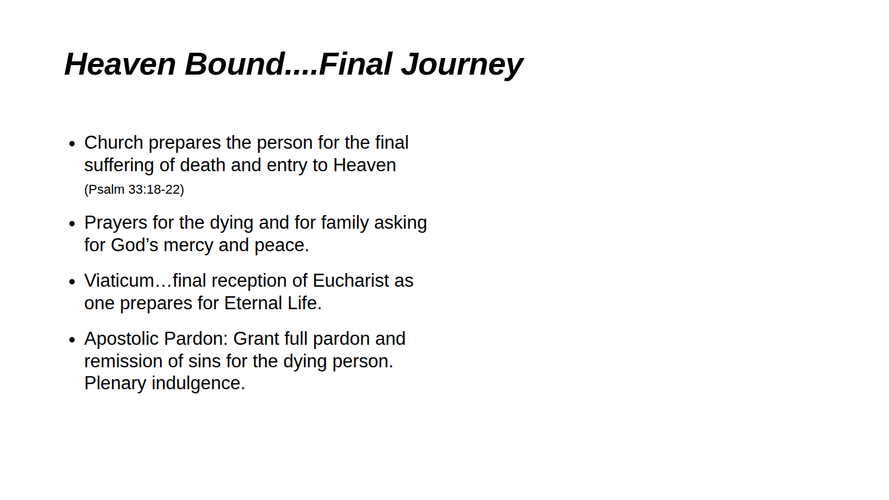Heaven Bound....Final Journey
Church prepares the person for the final suffering of death and entry to Heaven (Psalm 33:18-22)
Prayers for the dying and for family asking for God’s mercy and peace.
Viaticum…final reception of Eucharist as one prepares for Eternal Life.
Apostolic Pardon: Grant full pardon and remission of sins for the dying person. Plenary indulgence.